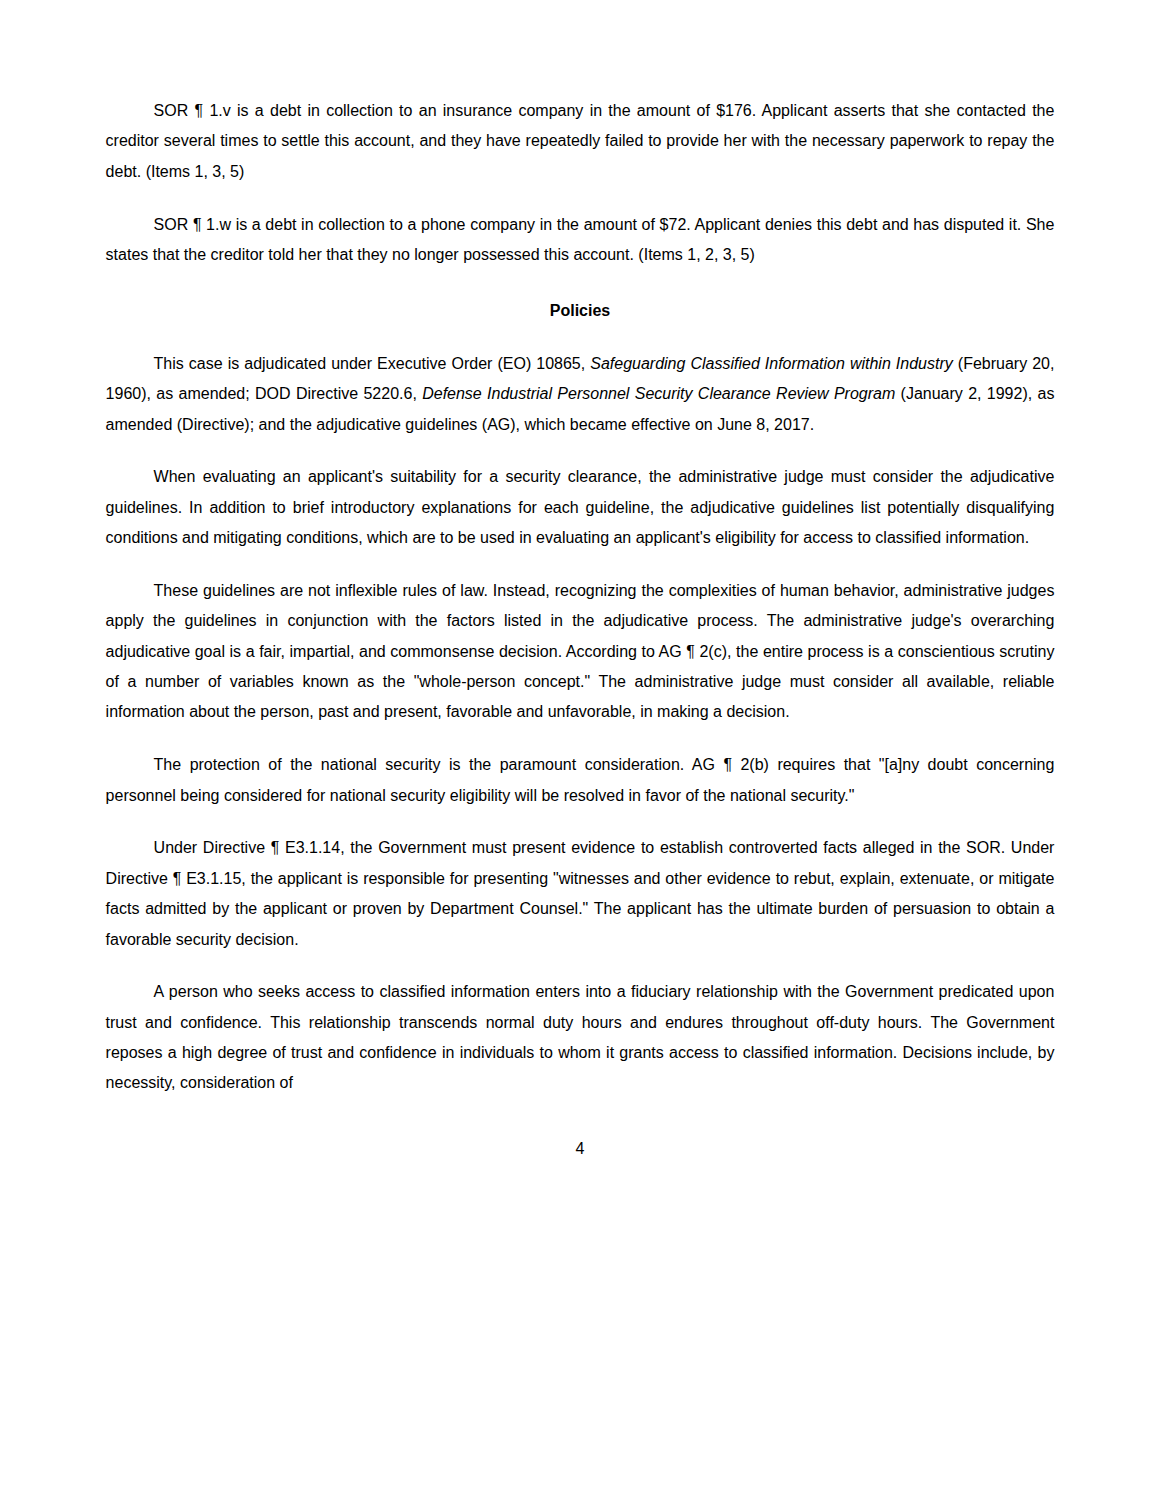SOR ¶ 1.v is a debt in collection to an insurance company in the amount of $176. Applicant asserts that she contacted the creditor several times to settle this account, and they have repeatedly failed to provide her with the necessary paperwork to repay the debt. (Items 1, 3, 5)
SOR ¶ 1.w is a debt in collection to a phone company in the amount of $72. Applicant denies this debt and has disputed it. She states that the creditor told her that they no longer possessed this account. (Items 1, 2, 3, 5)
Policies
This case is adjudicated under Executive Order (EO) 10865, Safeguarding Classified Information within Industry (February 20, 1960), as amended; DOD Directive 5220.6, Defense Industrial Personnel Security Clearance Review Program (January 2, 1992), as amended (Directive); and the adjudicative guidelines (AG), which became effective on June 8, 2017.
When evaluating an applicant's suitability for a security clearance, the administrative judge must consider the adjudicative guidelines. In addition to brief introductory explanations for each guideline, the adjudicative guidelines list potentially disqualifying conditions and mitigating conditions, which are to be used in evaluating an applicant's eligibility for access to classified information.
These guidelines are not inflexible rules of law. Instead, recognizing the complexities of human behavior, administrative judges apply the guidelines in conjunction with the factors listed in the adjudicative process. The administrative judge's overarching adjudicative goal is a fair, impartial, and commonsense decision. According to AG ¶ 2(c), the entire process is a conscientious scrutiny of a number of variables known as the "whole-person concept." The administrative judge must consider all available, reliable information about the person, past and present, favorable and unfavorable, in making a decision.
The protection of the national security is the paramount consideration. AG ¶ 2(b) requires that "[a]ny doubt concerning personnel being considered for national security eligibility will be resolved in favor of the national security."
Under Directive ¶ E3.1.14, the Government must present evidence to establish controverted facts alleged in the SOR. Under Directive ¶ E3.1.15, the applicant is responsible for presenting "witnesses and other evidence to rebut, explain, extenuate, or mitigate facts admitted by the applicant or proven by Department Counsel." The applicant has the ultimate burden of persuasion to obtain a favorable security decision.
A person who seeks access to classified information enters into a fiduciary relationship with the Government predicated upon trust and confidence. This relationship transcends normal duty hours and endures throughout off-duty hours. The Government reposes a high degree of trust and confidence in individuals to whom it grants access to classified information. Decisions include, by necessity, consideration of
4